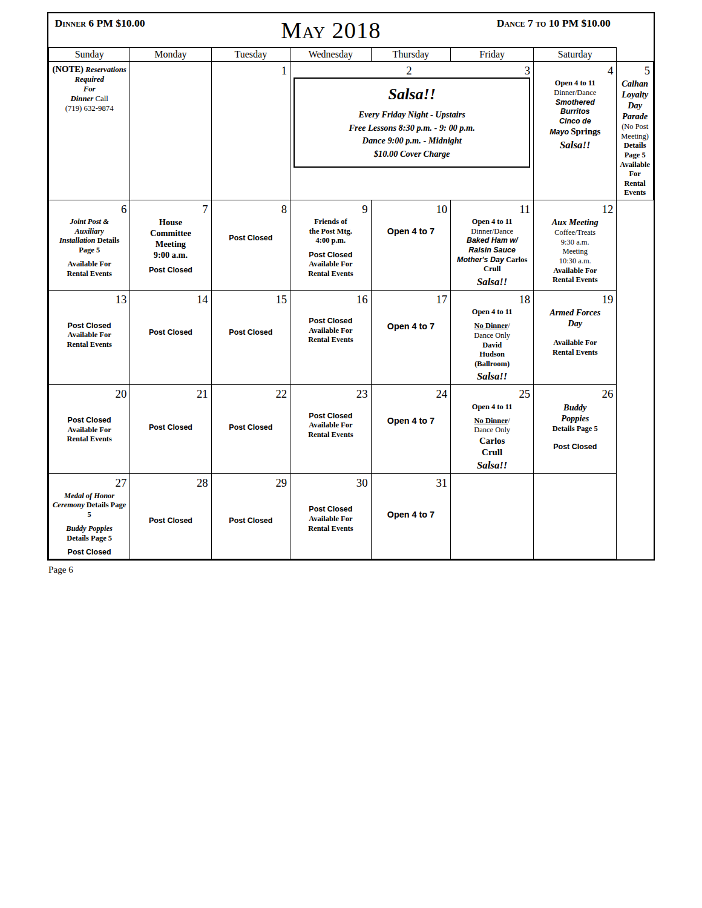| Dinner 6 PM $10.00 | May 2018 | Dance 7 to 10 PM $10.00 |
| Sunday | Monday | Tuesday | Wednesday | Thursday | Friday | Saturday |
| (NOTE) Reservations Required For Dinner Call (719) 632-9874 | | 1 | 2 3 Salsa!! Every Friday Night - Upstairs Free Lessons 8:30 p.m. - 9: 00 p.m. Dance 9:00 p.m. - Midnight $10.00 Cover Charge | 4 Open 4 to 11 Dinner/Dance Smothered Burritos Cinco de Mayo Springs Salsa!! | 5 Calhan Loyalty Day Parade (No Post Meeting) Details Page 5 Available For Rental Events |
| 6 Joint Post & Auxiliary Installation Details Page 5 Available For Rental Events | 7 House Committee Meeting 9:00 a.m. Post Closed | 8 Post Closed | 9 Friends of the Post Mtg. 4:00 p.m. Post Closed Available For Rental Events | 10 Open 4 to 7 | 11 Open 4 to 11 Dinner/Dance Baked Ham w/ Raisin Sauce Mother's Day Carlos Crull Salsa!! | 12 Aux Meeting Coffee/Treats 9:30 a.m. Meeting 10:30 a.m. Available For Rental Events |
| 13 Post Closed Available For Rental Events | 14 Post Closed | 15 Post Closed | 16 Post Closed Available For Rental Events | 17 Open 4 to 7 | 18 Open 4 to 11 No Dinner / Dance Only David Hudson (Ballroom) Salsa!! | 19 Armed Forces Day Available For Rental Events |
| 20 Post Closed Available For Rental Events | 21 Post Closed | 22 Post Closed | 23 Post Closed Available For Rental Events | 24 Open 4 to 7 | 25 Open 4 to 11 No Dinner / Dance Only Carlos Crull Salsa!! | 26 Buddy Poppies Details Page 5 Post Closed |
| 27 Medal of Honor Ceremony Details Page 5 Buddy Poppies Details Page 5 Post Closed | 28 Post Closed | 29 Post Closed | 30 Post Closed Available For Rental Events | 31 Open 4 to 7 | | |
Page 6